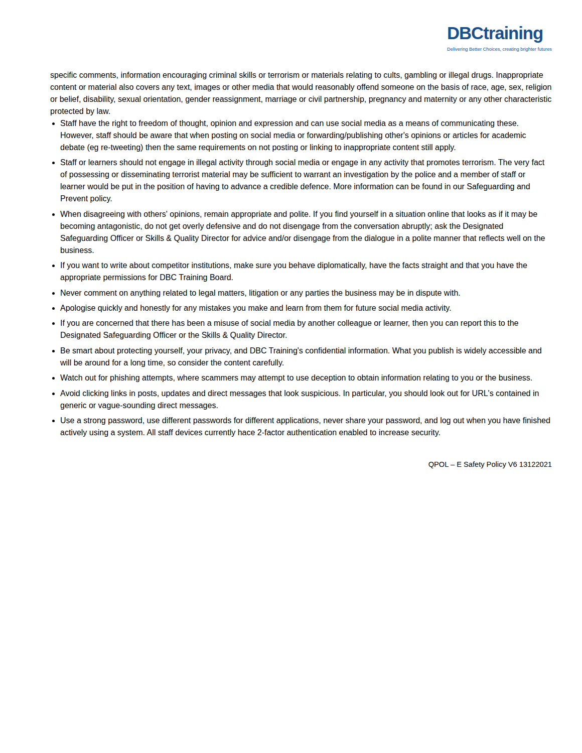DBC training Delivering Better Choices, creating brighter futures
specific comments, information encouraging criminal skills or terrorism or materials relating to cults, gambling or illegal drugs. Inappropriate content or material also covers any text, images or other media that would reasonably offend someone on the basis of race, age, sex, religion or belief, disability, sexual orientation, gender reassignment, marriage or civil partnership, pregnancy and maternity or any other characteristic protected by law.
Staff have the right to freedom of thought, opinion and expression and can use social media as a means of communicating these. However, staff should be aware that when posting on social media or forwarding/publishing other's opinions or articles for academic debate (eg re-tweeting) then the same requirements on not posting or linking to inappropriate content still apply.
Staff or learners should not engage in illegal activity through social media or engage in any activity that promotes terrorism. The very fact of possessing or disseminating terrorist material may be sufficient to warrant an investigation by the police and a member of staff or learner would be put in the position of having to advance a credible defence. More information can be found in our Safeguarding and Prevent policy.
When disagreeing with others' opinions, remain appropriate and polite. If you find yourself in a situation online that looks as if it may be becoming antagonistic, do not get overly defensive and do not disengage from the conversation abruptly; ask the Designated Safeguarding Officer or Skills & Quality Director for advice and/or disengage from the dialogue in a polite manner that reflects well on the business.
If you want to write about competitor institutions, make sure you behave diplomatically, have the facts straight and that you have the appropriate permissions for DBC Training Board.
Never comment on anything related to legal matters, litigation or any parties the business may be in dispute with.
Apologise quickly and honestly for any mistakes you make and learn from them for future social media activity.
If you are concerned that there has been a misuse of social media by another colleague or learner, then you can report this to the Designated Safeguarding Officer or the Skills & Quality Director.
Be smart about protecting yourself, your privacy, and DBC Training's confidential information. What you publish is widely accessible and will be around for a long time, so consider the content carefully.
Watch out for phishing attempts, where scammers may attempt to use deception to obtain information relating to you or the business.
Avoid clicking links in posts, updates and direct messages that look suspicious. In particular, you should look out for URL's contained in generic or vague-sounding direct messages.
Use a strong password, use different passwords for different applications, never share your password, and log out when you have finished actively using a system. All staff devices currently hace 2-factor authentication enabled to increase security.
QPOL – E Safety Policy V6 13122021